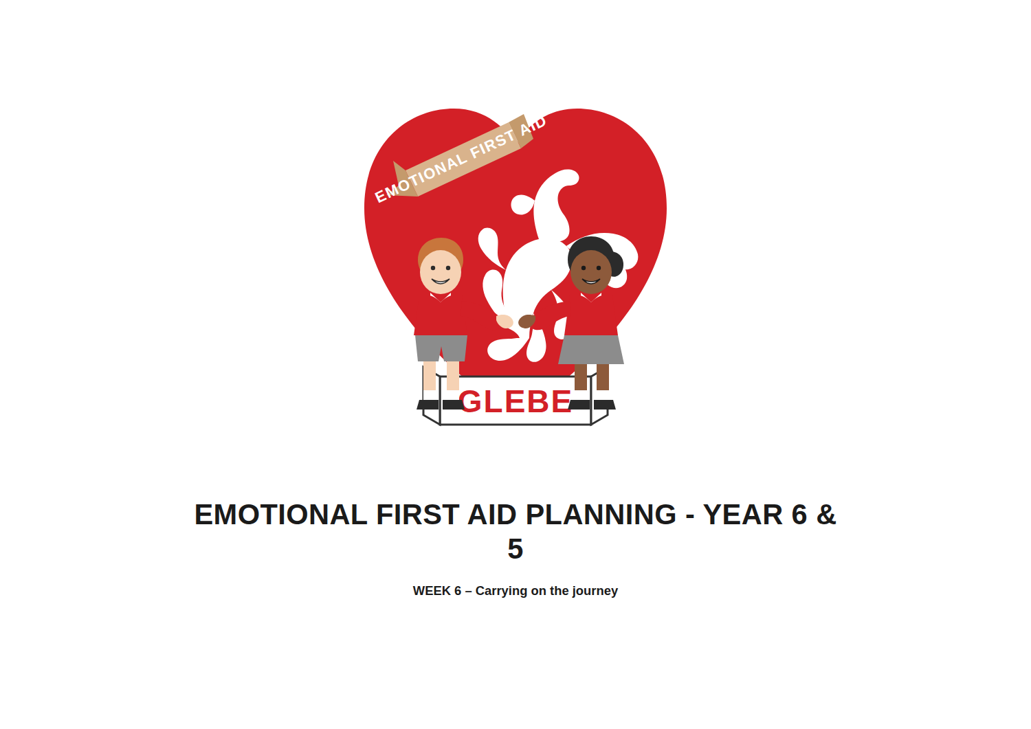Glebe Emotional First Aid logo EMOTIONAL FIRST AID GLEBE
EMOTIONAL FIRST AID PLANNING - YEAR 6 & 5
WEEK 6 – Carrying on the journey